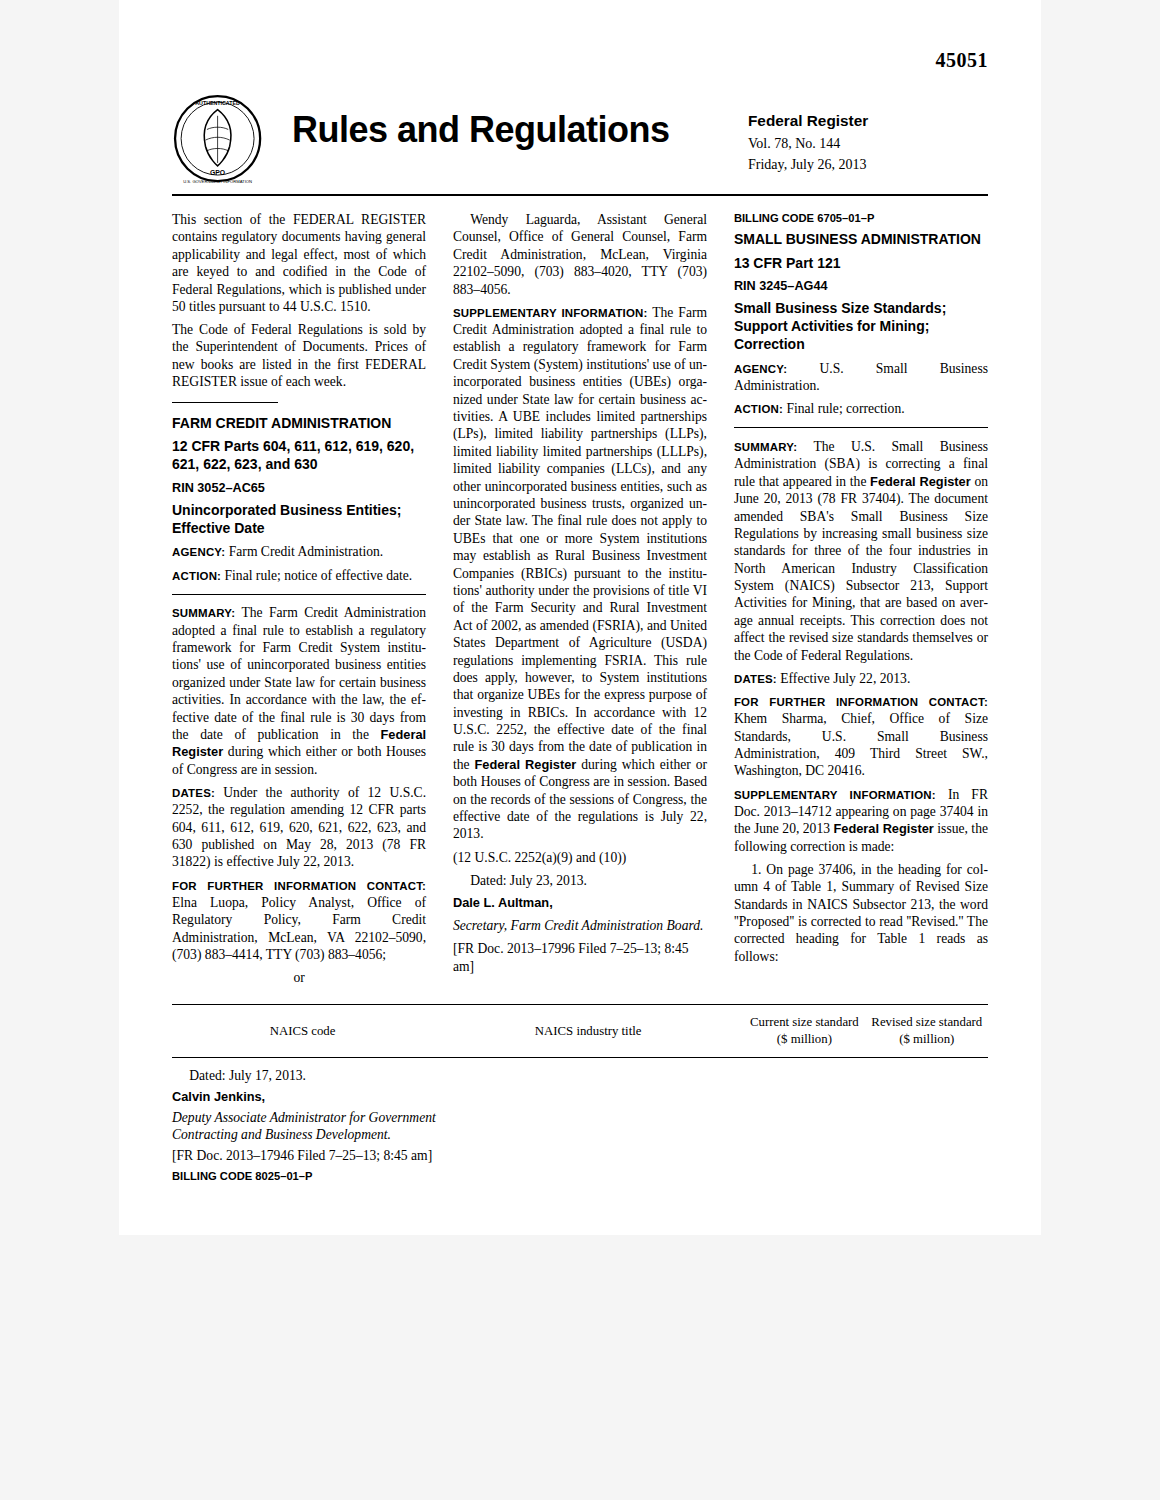45051
AUTHENTICATED GPO U.S. GOVERNMENT INFORMATION
Rules and Regulations
Federal Register
Vol. 78, No. 144
Friday, July 26, 2013
This section of the FEDERAL REGISTER contains regulatory documents having general applicability and legal effect, most of which are keyed to and codified in the Code of Federal Regulations, which is published under 50 titles pursuant to 44 U.S.C. 1510.
The Code of Federal Regulations is sold by the Superintendent of Documents. Prices of new books are listed in the first FEDERAL REGISTER issue of each week.
FARM CREDIT ADMINISTRATION
12 CFR Parts 604, 611, 612, 619, 620, 621, 622, 623, and 630
RIN 3052–AC65
Unincorporated Business Entities; Effective Date
AGENCY: Farm Credit Administration.
ACTION: Final rule; notice of effective date.
SUMMARY: The Farm Credit Administration adopted a final rule to establish a regulatory framework for Farm Credit System institutions' use of unincorporated business entities organized under State law for certain business activities. In accordance with the law, the effective date of the final rule is 30 days from the date of publication in the Federal Register during which either or both Houses of Congress are in session.
DATES: Under the authority of 12 U.S.C. 2252, the regulation amending 12 CFR parts 604, 611, 612, 619, 620, 621, 622, 623, and 630 published on May 28, 2013 (78 FR 31822) is effective July 22, 2013.
FOR FURTHER INFORMATION CONTACT: Elna Luopa, Policy Analyst, Office of Regulatory Policy, Farm Credit Administration, McLean, VA 22102–5090, (703) 883–4414, TTY (703) 883–4056;
or
Wendy Laguarda, Assistant General Counsel, Office of General Counsel, Farm Credit Administration, McLean, Virginia 22102–5090, (703) 883–4020, TTY (703) 883–4056.
SUPPLEMENTARY INFORMATION: The Farm Credit Administration adopted a final rule to establish a regulatory framework for Farm Credit System (System) institutions' use of unincorporated business entities (UBEs) organized under State law for certain business activities. A UBE includes limited partnerships (LPs), limited liability partnerships (LLPs), limited liability limited partnerships (LLLPs), limited liability companies (LLCs), and any other unincorporated business entities, such as unincorporated business trusts, organized under State law. The final rule does not apply to UBEs that one or more System institutions may establish as Rural Business Investment Companies (RBICs) pursuant to the institutions' authority under the provisions of title VI of the Farm Security and Rural Investment Act of 2002, as amended (FSRIA), and United States Department of Agriculture (USDA) regulations implementing FSRIA. This rule does apply, however, to System institutions that organize UBEs for the express purpose of investing in RBICs. In accordance with 12 U.S.C. 2252, the effective date of the final rule is 30 days from the date of publication in the Federal Register during which either or both Houses of Congress are in session. Based on the records of the sessions of Congress, the effective date of the regulations is July 22, 2013.
(12 U.S.C. 2252(a)(9) and (10))
Dated: July 23, 2013.
Dale L. Aultman,
Secretary, Farm Credit Administration Board.
[FR Doc. 2013–17996 Filed 7–25–13; 8:45 am]
BILLING CODE 6705–01–P
SMALL BUSINESS ADMINISTRATION
13 CFR Part 121
RIN 3245–AG44
Small Business Size Standards; Support Activities for Mining; Correction
AGENCY: U.S. Small Business Administration.
ACTION: Final rule; correction.
SUMMARY: The U.S. Small Business Administration (SBA) is correcting a final rule that appeared in the Federal Register on June 20, 2013 (78 FR 37404). The document amended SBA's Small Business Size Regulations by increasing small business size standards for three of the four industries in North American Industry Classification System (NAICS) Subsector 213, Support Activities for Mining, that are based on average annual receipts. This correction does not affect the revised size standards themselves or the Code of Federal Regulations.
DATES: Effective July 22, 2013.
FOR FURTHER INFORMATION CONTACT: Khem Sharma, Chief, Office of Size Standards, U.S. Small Business Administration, 409 Third Street SW., Washington, DC 20416.
SUPPLEMENTARY INFORMATION: In FR Doc. 2013–14712 appearing on page 37404 in the June 20, 2013 Federal Register issue, the following correction is made:
1. On page 37406, in the heading for column 4 of Table 1, Summary of Revised Size Standards in NAICS Subsector 213, the word ''Proposed'' is corrected to read ''Revised.'' The corrected heading for Table 1 reads as follows:
| NAICS code | NAICS industry title | Current size standard ($ million) | Revised size standard ($ million) |
| --- | --- | --- | --- |
Dated: July 17, 2013.
Calvin Jenkins,
Deputy Associate Administrator for Government Contracting and Business Development.
[FR Doc. 2013–17946 Filed 7–25–13; 8:45 am]
BILLING CODE 8025–01–P